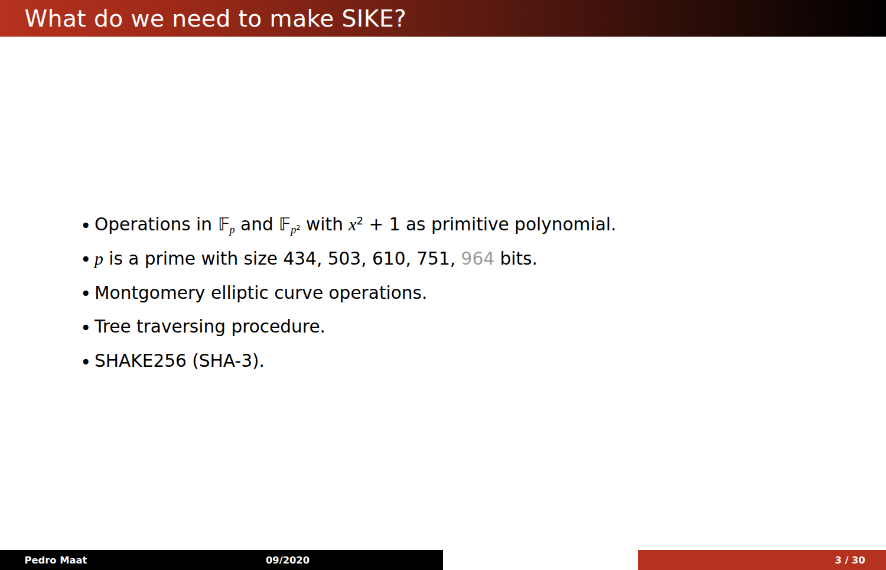What do we need to make SIKE?
Operations in 𝔽p and 𝔽p² with x2 + 1 as primitive polynomial.
p is a prime with size 434, 503, 610, 751, 964 bits.
Montgomery elliptic curve operations.
Tree traversing procedure.
SHAKE256 (SHA-3).
Pedro Maat
09/2020
3 / 30